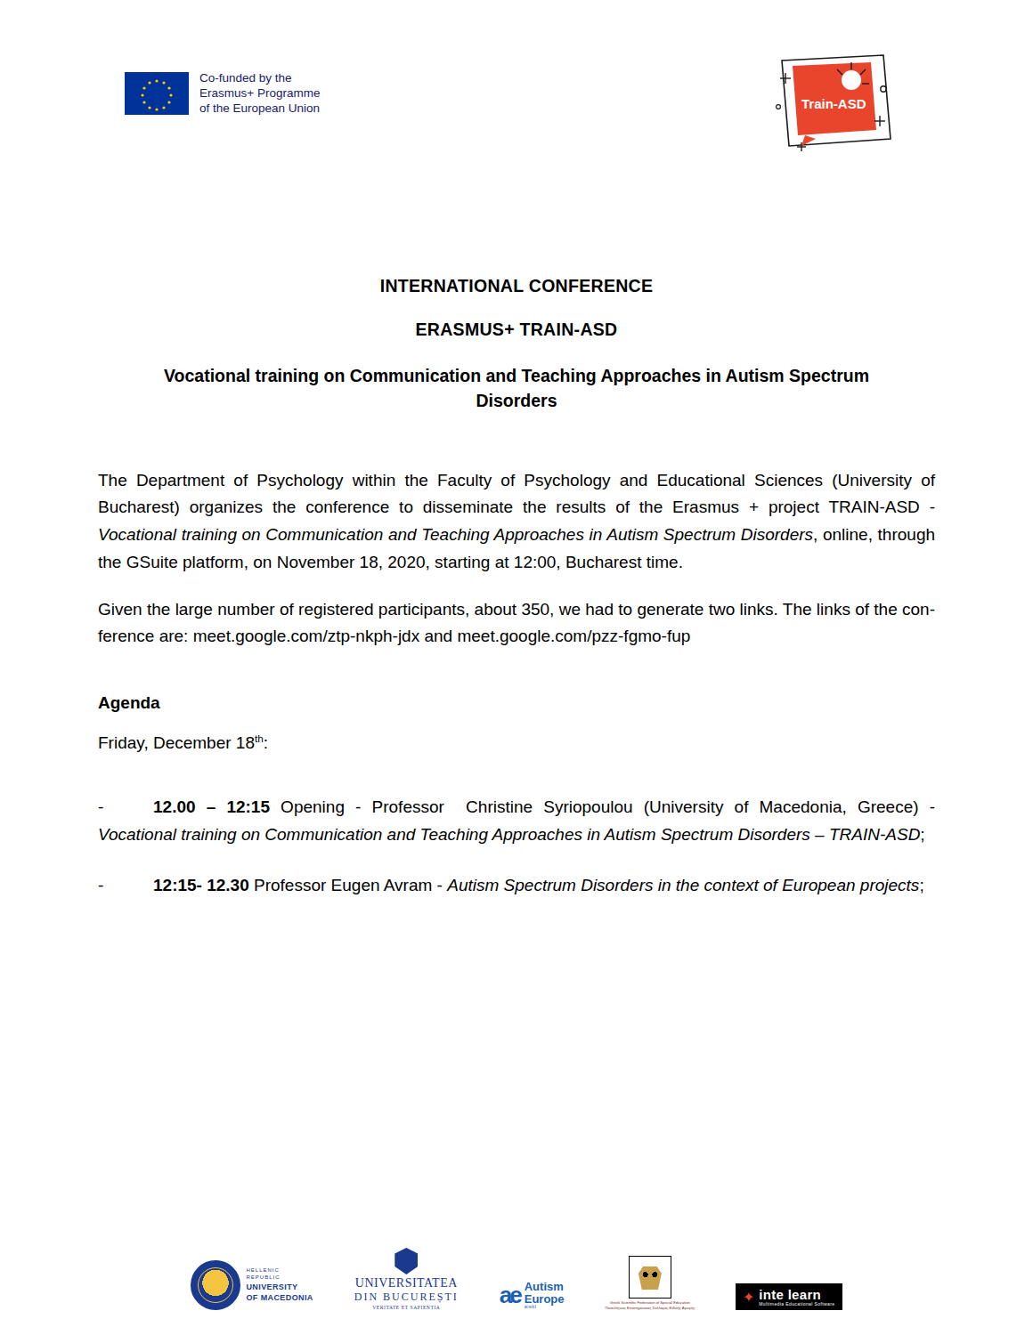Co-funded by the
Erasmus+ Programme
of the European Union
Train-ASD
INTERNATIONAL CONFERENCE
ERASMUS+ TRAIN-ASD
Vocational training on Communication and Teaching Approaches in Autism Spectrum Disorders
The Department of Psychology within the Faculty of Psychology and Educational Sciences (University of Bucharest) organizes the conference to disseminate the results of the Erasmus + project TRAIN-ASD -Vocational training on Communication and Teaching Approaches in Autism Spectrum Disorders, online, through the GSuite platform, on November 18, 2020, starting at 12:00, Bucharest time.
Given the large number of registered participants, about 350, we had to generate two links. The links of the conference are: meet.google.com/ztp-nkph-jdx and meet.google.com/pzz-fgmo-fup
Agenda
Friday, December 18th:
-12.00 – 12:15 Opening - Professor Christine Syriopoulou (University of Macedonia, Greece) - Vocational training on Communication and Teaching Approaches in Autism Spectrum Disorders – TRAIN-ASD;
-12:15- 12.30 Professor Eugen Avram - Autism Spectrum Disorders in the context of European projects;
HELLENIC
REPUBLIC
UNIVERSITY
OF MACEDONIA
UNIVERSITATEA
DIN BUCUREȘTI
VERITATE ET SAPIENTIA
ae
Autism
Europe
aisbl
Greek Scientific Federation of Special Education
Πανελλήνιος Επιστημονικός Σύλλογος Ειδικής Αγωγής
✦
inte learn
Multimedia Educational Software